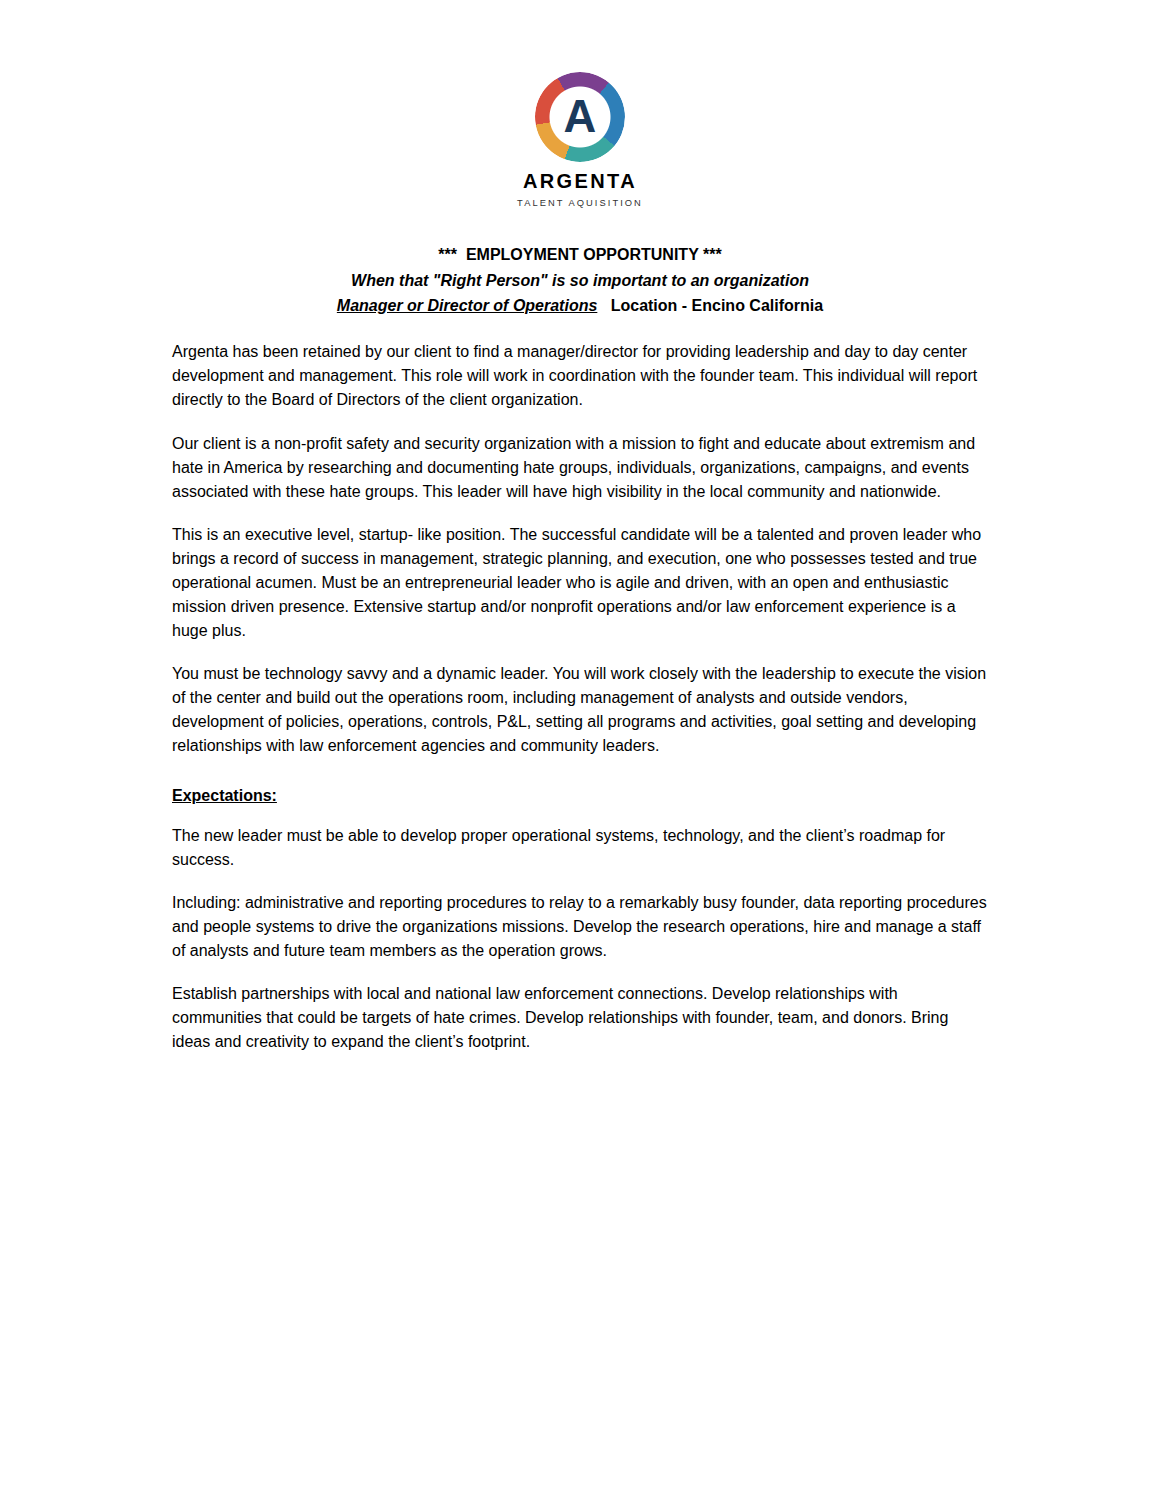A
ARGENTA
TALENT AQUISITION
*** EMPLOYMENT OPPORTUNITY ***
When that "Right Person" is so important to an organization
Manager or Director of Operations Location - Encino California
Argenta has been retained by our client to find a manager/director for providing leadership and day to day center development and management. This role will work in coordination with the founder team. This individual will report directly to the Board of Directors of the client organization.
Our client is a non-profit safety and security organization with a mission to fight and educate about extremism and hate in America by researching and documenting hate groups, individuals, organizations, campaigns, and events associated with these hate groups. This leader will have high visibility in the local community and nationwide.
This is an executive level, startup- like position. The successful candidate will be a talented and proven leader who brings a record of success in management, strategic planning, and execution, one who possesses tested and true operational acumen. Must be an entrepreneurial leader who is agile and driven, with an open and enthusiastic mission driven presence. Extensive startup and/or nonprofit operations and/or law enforcement experience is a huge plus.
You must be technology savvy and a dynamic leader. You will work closely with the leadership to execute the vision of the center and build out the operations room, including management of analysts and outside vendors, development of policies, operations, controls, P&L, setting all programs and activities, goal setting and developing relationships with law enforcement agencies and community leaders.
Expectations:
The new leader must be able to develop proper operational systems, technology, and the client’s roadmap for success.
Including: administrative and reporting procedures to relay to a remarkably busy founder, data reporting procedures and people systems to drive the organizations missions. Develop the research operations, hire and manage a staff of analysts and future team members as the operation grows.
Establish partnerships with local and national law enforcement connections. Develop relationships with communities that could be targets of hate crimes. Develop relationships with founder, team, and donors. Bring ideas and creativity to expand the client’s footprint.